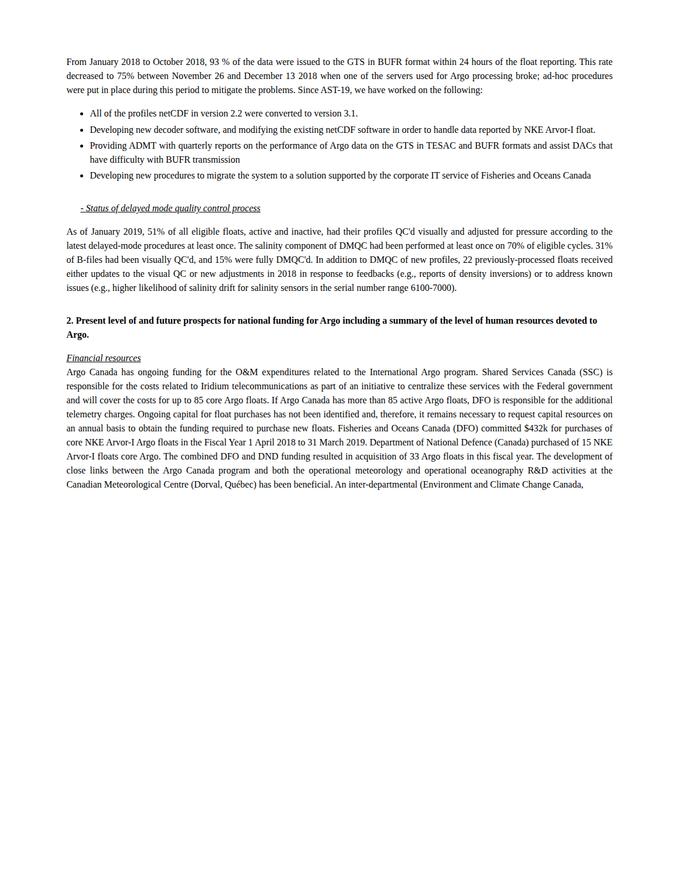From January 2018 to October 2018, 93 % of the data were issued to the GTS in BUFR format within 24 hours of the float reporting. This rate decreased to 75% between November 26 and December 13 2018 when one of the servers used for Argo processing broke; ad-hoc procedures were put in place during this period to mitigate the problems. Since AST-19, we have worked on the following:
All of the profiles netCDF in version 2.2 were converted to version 3.1.
Developing new decoder software, and modifying the existing netCDF software in order to handle data reported by NKE Arvor-I float.
Providing ADMT with quarterly reports on the performance of Argo data on the GTS in TESAC and BUFR formats and assist DACs that have difficulty with BUFR transmission
Developing new procedures to migrate the system to a solution supported by the corporate IT service of Fisheries and Oceans Canada
- Status of delayed mode quality control process
As of January 2019, 51% of all eligible floats, active and inactive, had their profiles QC'd visually and adjusted for pressure according to the latest delayed-mode procedures at least once. The salinity component of DMQC had been performed at least once on 70% of eligible cycles. 31% of B-files had been visually QC'd, and 15% were fully DMQC'd. In addition to DMQC of new profiles, 22 previously-processed floats received either updates to the visual QC or new adjustments in 2018 in response to feedbacks (e.g., reports of density inversions) or to address known issues (e.g., higher likelihood of salinity drift for salinity sensors in the serial number range 6100-7000).
2. Present level of and future prospects for national funding for Argo including a summary of the level of human resources devoted to Argo.
Financial resources
Argo Canada has ongoing funding for the O&M expenditures related to the International Argo program. Shared Services Canada (SSC) is responsible for the costs related to Iridium telecommunications as part of an initiative to centralize these services with the Federal government and will cover the costs for up to 85 core Argo floats. If Argo Canada has more than 85 active Argo floats, DFO is responsible for the additional telemetry charges. Ongoing capital for float purchases has not been identified and, therefore, it remains necessary to request capital resources on an annual basis to obtain the funding required to purchase new floats. Fisheries and Oceans Canada (DFO) committed $432k for purchases of core NKE Arvor-I Argo floats in the Fiscal Year 1 April 2018 to 31 March 2019. Department of National Defence (Canada) purchased of 15 NKE Arvor-I floats core Argo. The combined DFO and DND funding resulted in acquisition of 33 Argo floats in this fiscal year. The development of close links between the Argo Canada program and both the operational meteorology and operational oceanography R&D activities at the Canadian Meteorological Centre (Dorval, Québec) has been beneficial. An inter-departmental (Environment and Climate Change Canada,